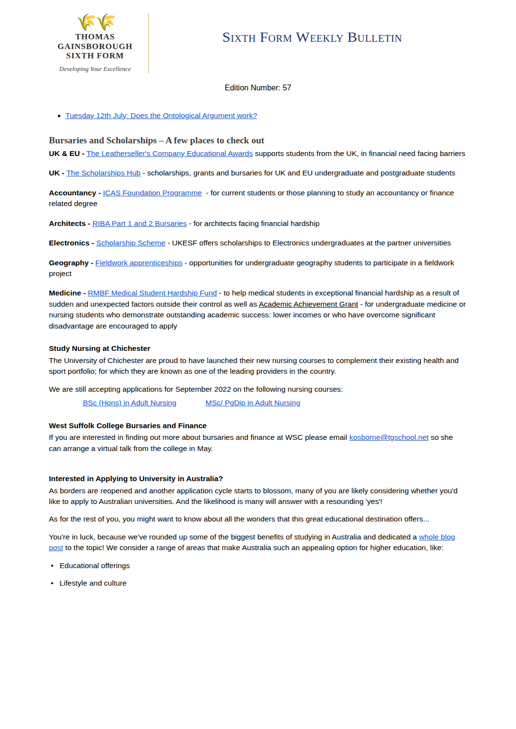🌾🌾
THOMAS
GAINSBOROUGH
SIXTH FORM
Developing Your Excellence
Sixth Form Weekly Bulletin
Edition Number: 57
Tuesday 12th July: Does the Ontological Argument work?
Bursaries and Scholarships – A few places to check out
UK & EU - The Leatherseller's Company Educational Awards supports students from the UK, in financial need facing barriers
UK - The Scholarships Hub - scholarships, grants and bursaries for UK and EU undergraduate and postgraduate students
Accountancy - ICAS Foundation Programme - for current students or those planning to study an accountancy or finance related degree
Architects - RIBA Part 1 and 2 Bursaries - for architects facing financial hardship
Electronics - Scholarship Scheme - UKESF offers scholarships to Electronics undergraduates at the partner universities
Geography - Fieldwork apprenticeships - opportunities for undergraduate geography students to participate in a fieldwork project
Medicine - RMBF Medical Student Hardship Fund - to help medical students in exceptional financial hardship as a result of sudden and unexpected factors outside their control as well as Academic Achievement Grant - for undergraduate medicine or nursing students who demonstrate outstanding academic success: lower incomes or who have overcome significant disadvantage are encouraged to apply
Study Nursing at Chichester
The University of Chichester are proud to have launched their new nursing courses to complement their existing health and sport portfolio; for which they are known as one of the leading providers in the country.
We are still accepting applications for September 2022 on the following nursing courses:
BSc (Hons) in Adult Nursing MSc/ PgDip in Adult Nursing
West Suffolk College Bursaries and Finance
If you are interested in finding out more about bursaries and finance at WSC please email kosborne@tgschool.net so she can arrange a virtual talk from the college in May.
Interested in Applying to University in Australia?
As borders are reopened and another application cycle starts to blossom, many of you are likely considering whether you'd like to apply to Australian universities. And the likelihood is many will answer with a resounding 'yes'!
As for the rest of you, you might want to know about all the wonders that this great educational destination offers...
You're in luck, because we've rounded up some of the biggest benefits of studying in Australia and dedicated a whole blog post to the topic! We consider a range of areas that make Australia such an appealing option for higher education, like:
Educational offerings
Lifestyle and culture